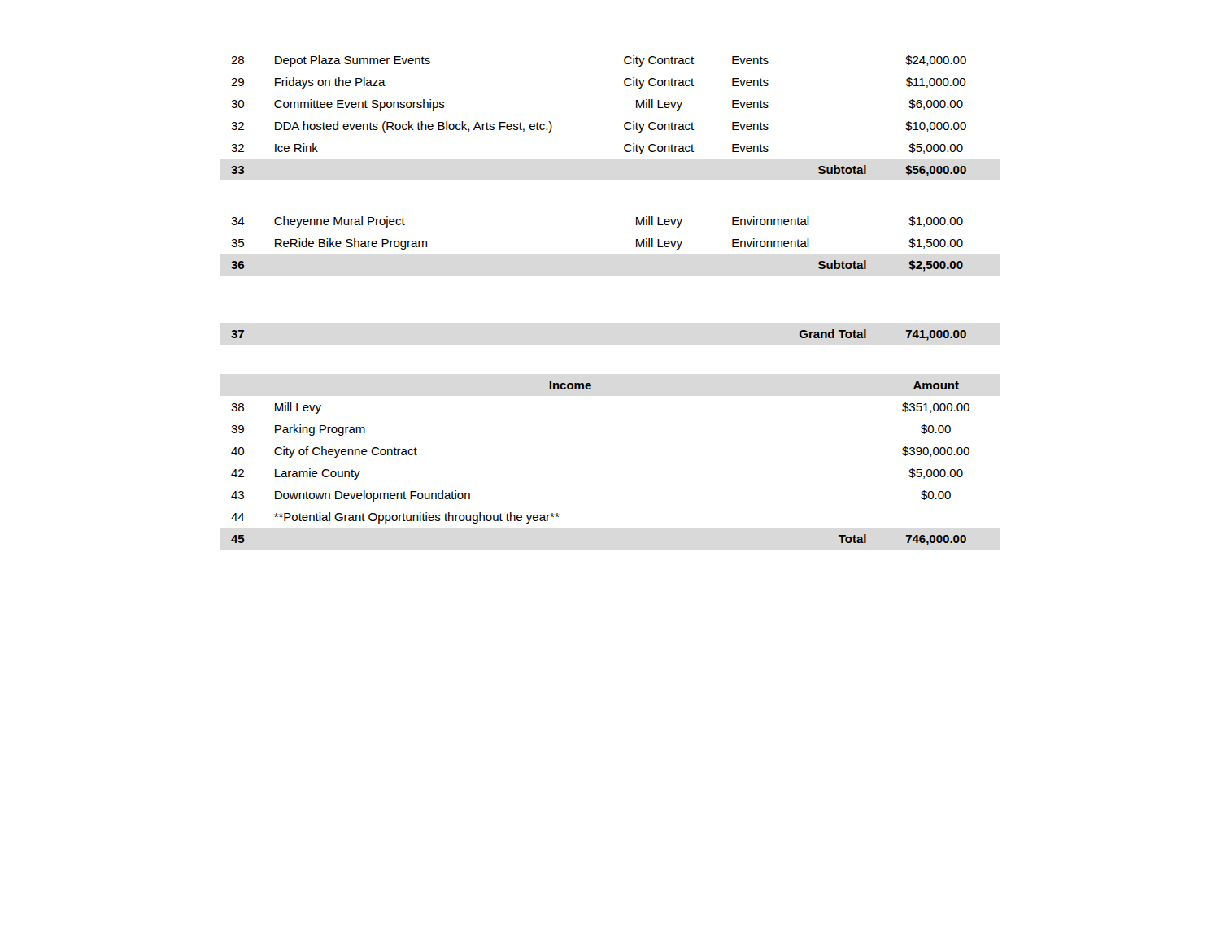| 28 | Depot Plaza Summer Events | City Contract | Events | $24,000.00 |
| 29 | Fridays on the Plaza | City Contract | Events | $11,000.00 |
| 30 | Committee Event Sponsorships | Mill Levy | Events | $6,000.00 |
| 32 | DDA hosted events (Rock the Block, Arts Fest, etc.) | City Contract | Events | $10,000.00 |
| 32 | Ice Rink | City Contract | Events | $5,000.00 |
| 33 | | | Subtotal | $56,000.00 |
| 34 | Cheyenne Mural Project | Mill Levy | Environmental | $1,000.00 |
| 35 | ReRide Bike Share Program | Mill Levy | Environmental | $1,500.00 |
| 36 | | | Subtotal | $2,500.00 |
| 37 | | | Grand Total | 741,000.00 |
| | Income | Amount |
| 38 | Mill Levy | $351,000.00 |
| 39 | Parking Program | $0.00 |
| 40 | City of Cheyenne Contract | $390,000.00 |
| 42 | Laramie County | $5,000.00 |
| 43 | Downtown Development Foundation | $0.00 |
| 44 | **Potential Grant Opportunities throughout the year** | |
| 45 | | | Total | 746,000.00 |